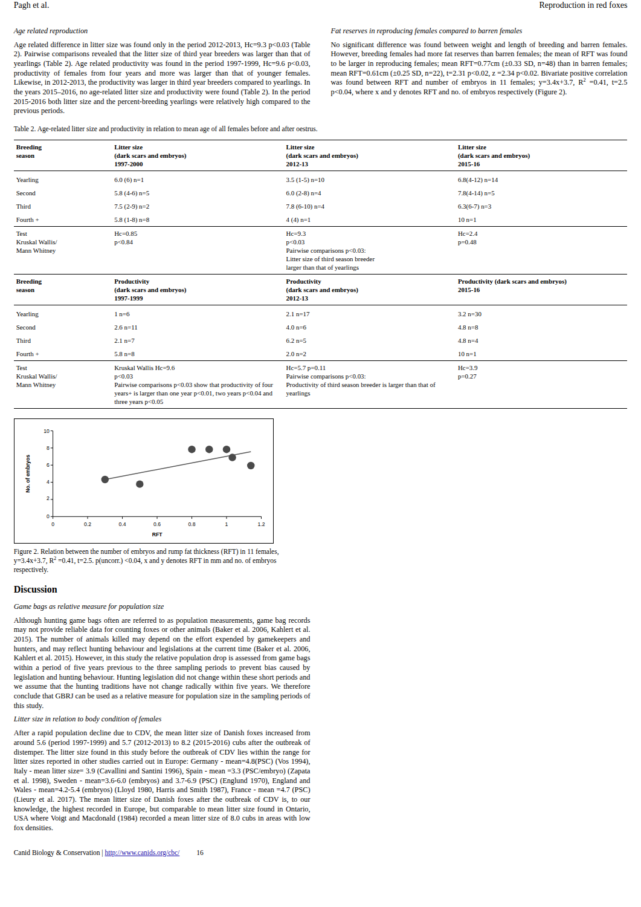Pagh et al.
Reproduction in red foxes
Age related reproduction
Age related difference in litter size was found only in the period 2012-2013, Hc=9.3 p<0.03 (Table 2). Pairwise comparisons revealed that the litter size of third year breeders was larger than that of yearlings (Table 2). Age related productivity was found in the period 1997-1999, Hc=9.6 p<0.03, productivity of females from four years and more was larger than that of younger females. Likewise, in 2012-2013, the productivity was larger in third year breeders compared to yearlings. In the years 2015–2016, no age-related litter size and productivity were found (Table 2). In the period 2015-2016 both litter size and the percent-breeding yearlings were relatively high compared to the previous periods.
Fat reserves in reproducing females compared to barren females
No significant difference was found between weight and length of breeding and barren females. However, breeding females had more fat reserves than barren females; the mean of RFT was found to be larger in reproducing females; mean RFT=0.77cm (±0.33 SD, n=48) than in barren females; mean RFT=0.61cm (±0.25 SD, n=22), t=2.31 p<0.02, z =2.34 p<0.02. Bivariate positive correlation was found between RFT and number of embryos in 11 females; y=3.4x+3.7, R2 =0.41, t=2.5 p<0.04, where x and y denotes RFT and no. of embryos respectively (Figure 2).
Table 2. Age-related litter size and productivity in relation to mean age of all females before and after oestrus.
| Breeding season | Litter size (dark scars and embryos) 1997-2000 | Litter size (dark scars and embryos) 2012-13 | Litter size (dark scars and embryos) 2015-16 |
| --- | --- | --- | --- |
| Yearling | 6.0 (6) n=1 | 3.5 (1-5) n=10 | 6.8(4-12) n=14 |
| Second | 5.8 (4-6) n=5 | 6.0 (2-8) n=4 | 7.8(4-14) n=5 |
| Third | 7.5 (2-9) n=2 | 7.8 (6-10) n=4 | 6.3(6-7) n=3 |
| Fourth + | 5.8 (1-8) n=8 | 4 (4) n=1 | 10 n=1 |
| Test Kruskal Wallis/ Mann Whitney | Hc=0.85 p<0.84 | Hc=9.3 p<0.03 Pairwise comparisons p<0.03: Litter size of third season breeder larger than that of yearlings | Hc=2.4 p=0.48 |
| Breeding season | Productivity (dark scars and embryos) 1997-1999 | Productivity (dark scars and embryos) 2012-13 | Productivity (dark scars and embryos) 2015-16 |
| Yearling | 1 n=6 | 2.1 n=17 | 3.2 n=30 |
| Second | 2.6 n=11 | 4.0 n=6 | 4.8 n=8 |
| Third | 2.1 n=7 | 6.2 n=5 | 4.8 n=4 |
| Fourth + | 5.8 n=8 | 2.0 n=2 | 10 n=1 |
| Test Kruskal Wallis/ Mann Whitney | Kruskal Wallis Hc=9.6 p<0.03 Pairwise comparisons p<0.03 show that productivity of four years+ is larger than one year p<0.01, two years p<0.04 and three years p<0.05 | Hc=5.7 p=0.11 Pairwise comparisons p<0.03: Productivity of third season breeder is larger than that of yearlings | Hc=3.9 p=0.27 |
10 8 6 4 2 0 0 0.2 0.4 0.6 0.8 1 1.2 RFT No. of embryos
Figure 2. Relation between the number of embryos and rump fat thickness (RFT) in 11 females, y=3.4x+3.7, R2 =0.41, t=2.5. p(uncorr.) <0.04, x and y denotes RFT in mm and no. of embryos respectively.
Discussion
Game bags as relative measure for population size
Although hunting game bags often are referred to as population measurements, game bag records may not provide reliable data for counting foxes or other animals (Baker et al. 2006, Kahlert et al. 2015). The number of animals killed may depend on the effort expended by gamekeepers and hunters, and may reflect hunting behaviour and legislations at the current time (Baker et al. 2006, Kahlert et al. 2015). However, in this study the relative population drop is assessed from game bags within a period of five years previous to the three sampling periods to prevent bias caused by legislation and hunting behaviour. Hunting legislation did not change within these short periods and we assume that the hunting traditions have not change radically within five years. We therefore conclude that GBRJ can be used as a relative measure for population size in the sampling periods of this study.
Litter size in relation to body condition of females
After a rapid population decline due to CDV, the mean litter size of Danish foxes increased from around 5.6 (period 1997-1999) and 5.7 (2012-2013) to 8.2 (2015-2016) cubs after the outbreak of distemper. The litter size found in this study before the outbreak of CDV lies within the range for litter sizes reported in other studies carried out in Europe: Germany - mean=4.8(PSC) (Vos 1994), Italy - mean litter size= 3.9 (Cavallini and Santini 1996), Spain - mean =3.3 (PSC/embryo) (Zapata et al. 1998), Sweden - mean=3.6-6.0 (embryos) and 3.7-6.9 (PSC) (Englund 1970), England and Wales - mean=4.2-5.4 (embryos) (Lloyd 1980, Harris and Smith 1987), France - mean =4.7 (PSC) (Lieury et al. 2017). The mean litter size of Danish foxes after the outbreak of CDV is, to our knowledge, the highest recorded in Europe, but comparable to mean litter size found in Ontario, USA where Voigt and Macdonald (1984) recorded a mean litter size of 8.0 cubs in areas with low fox densities.
Canid Biology & Conservation | http://www.canids.org/cbc/ 16